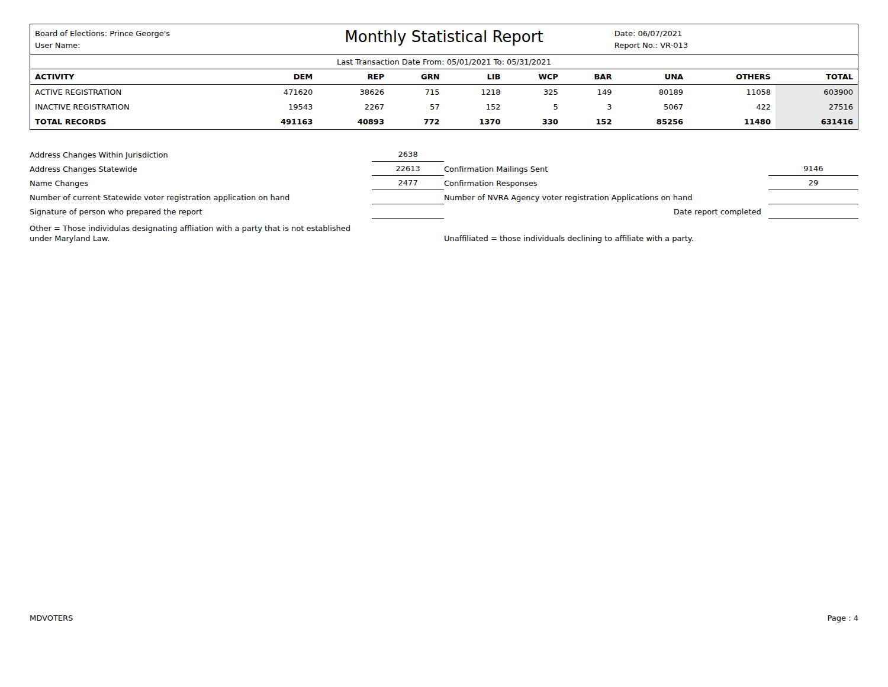| Board of Elections: Prince George's User Name: | Monthly Statistical Report | Date: 06/07/2021 Report No.: VR-013 |
Last Transaction Date From: 05/01/2021 To: 05/31/2021
| ACTIVITY | DEM | REP | GRN | LIB | WCP | BAR | UNA | OTHERS | TOTAL |
| --- | --- | --- | --- | --- | --- | --- | --- | --- | --- |
| ACTIVE REGISTRATION | 471620 | 38626 | 715 | 1218 | 325 | 149 | 80189 | 11058 | 603900 |
| INACTIVE REGISTRATION | 19543 | 2267 | 57 | 152 | 5 | 3 | 5067 | 422 | 27516 |
| TOTAL RECORDS | 491163 | 40893 | 772 | 1370 | 330 | 152 | 85256 | 11480 | 631416 |
| Address Changes Within Jurisdiction | 2638 | | |
| Address Changes Statewide | 22613 | Confirmation Mailings Sent | 9146 |
| Name Changes | 2477 | Confirmation Responses | 29 |
| Number of current Statewide voter registration application on hand | | Number of NVRA Agency voter registration Applications on hand | |
| Signature of person who prepared the report | | Date report completed | |
| Other = Those individulas designating affliation with a party that is not established under Maryland Law. | | Unaffiliated = those individuals declining to affiliate with a party. |
MDVOTERS
Page : 4